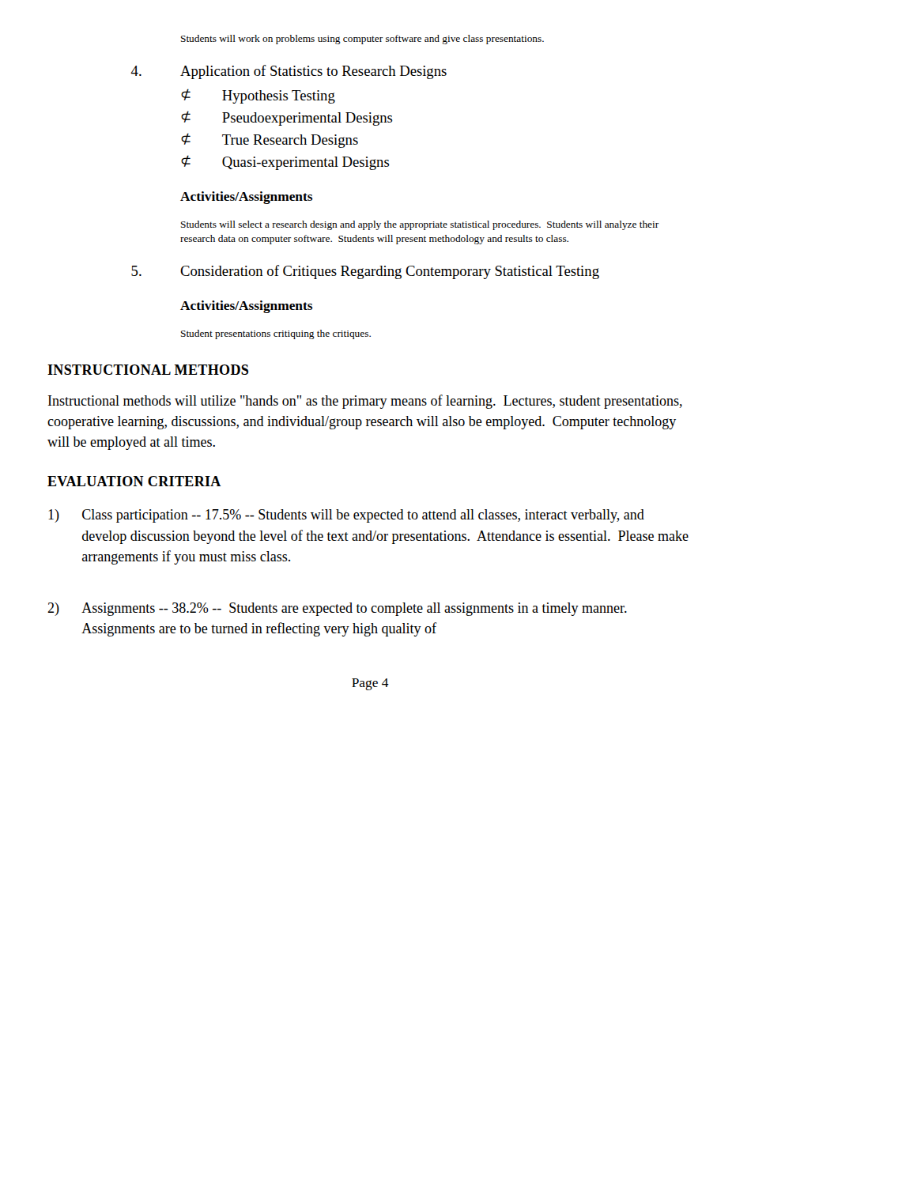Students will work on problems using computer software and give class presentations.
4. Application of Statistics to Research Designs
Hypothesis Testing
Pseudoexperimental Designs
True Research Designs
Quasi-experimental Designs
Activities/Assignments
Students will select a research design and apply the appropriate statistical procedures. Students will analyze their research data on computer software. Students will present methodology and results to class.
5. Consideration of Critiques Regarding Contemporary Statistical Testing
Activities/Assignments
Student presentations critiquing the critiques.
INSTRUCTIONAL METHODS
Instructional methods will utilize "hands on" as the primary means of learning. Lectures, student presentations, cooperative learning, discussions, and individual/group research will also be employed. Computer technology will be employed at all times.
EVALUATION CRITERIA
Class participation -- 17.5% -- Students will be expected to attend all classes, interact verbally, and develop discussion beyond the level of the text and/or presentations. Attendance is essential. Please make arrangements if you must miss class.
Assignments -- 38.2% -- Students are expected to complete all assignments in a timely manner. Assignments are to be turned in reflecting very high quality of
Page 4